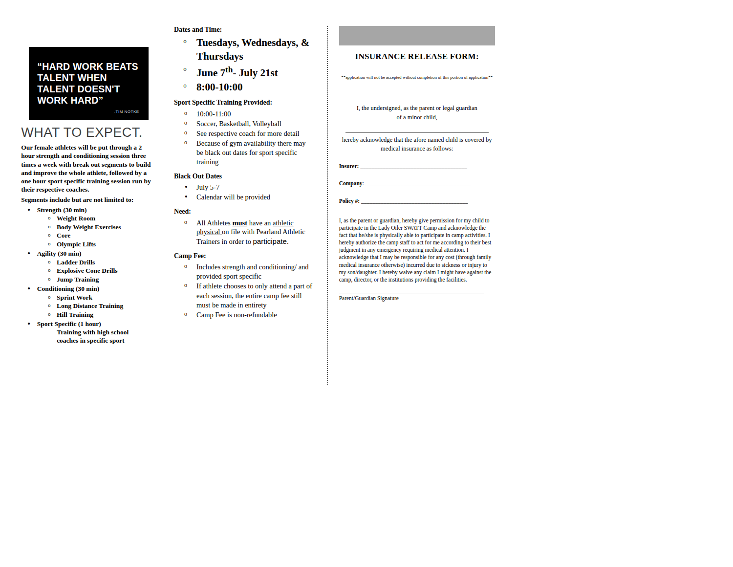“HARD WORK BEATS TALENT WHEN TALENT DOESN'T WORK HARD”
-TIM NOTKE
WHAT TO EXPECT.
Our female athletes will be put through a 2 hour strength and conditioning session three times a week with break out segments to build and improve the whole athlete, followed by a one hour sport specific training session run by their respective coaches.
Segments include but are not limited to:
Strength (30 min)
Weight Room
Body Weight Exercises
Core
Olympic Lifts
Agility (30 min)
Ladder Drills
Explosive Cone Drills
Jump Training
Conditioning (30 min)
Sprint Work
Long Distance Training
Hill Training
Sport Specific (1 hour)
Training with high school coaches in specific sport
Dates and Time:
Tuesdays, Wednesdays, & Thursdays
June 7th- July 21st
8:00-10:00
Sport Specific Training Provided:
10:00-11:00
Soccer, Basketball, Volleyball
See respective coach for more detail
Because of gym availability there may be black out dates for sport specific training
Black Out Dates
July 5-7
Calendar will be provided
Need:
All Athletes must have an athletic physical on file with Pearland Athletic Trainers in order to participate.
Camp Fee:
Includes strength and conditioning/ and provided sport specific
If athlete chooses to only attend a part of each session, the entire camp fee still must be made in entirety
Camp Fee is non-refundable
INSURANCE RELEASE FORM:
**application will not be accepted without completion of this portion of application**
I, the undersigned, as the parent or legal guardian
of a minor child,
hereby acknowledge that the afore named child is covered by medical insurance as follows:
Insurer: ______________________________________
Company:______________________________________
Policy #: ______________________________________
I, as the parent or guardian, hereby give permission for my child to participate in the Lady Oiler SWATT Camp and acknowledge the fact that he/she is physically able to participate in camp activities. I hereby authorize the camp staff to act for me according to their best judgment in any emergency requiring medical attention. I acknowledge that I may be responsible for any cost (through family medical insurance otherwise) incurred due to sickness or injury to my son/daughter. I hereby waive any claim I might have against the camp, director, or the institutions providing the facilities.
Parent/Guardian Signature